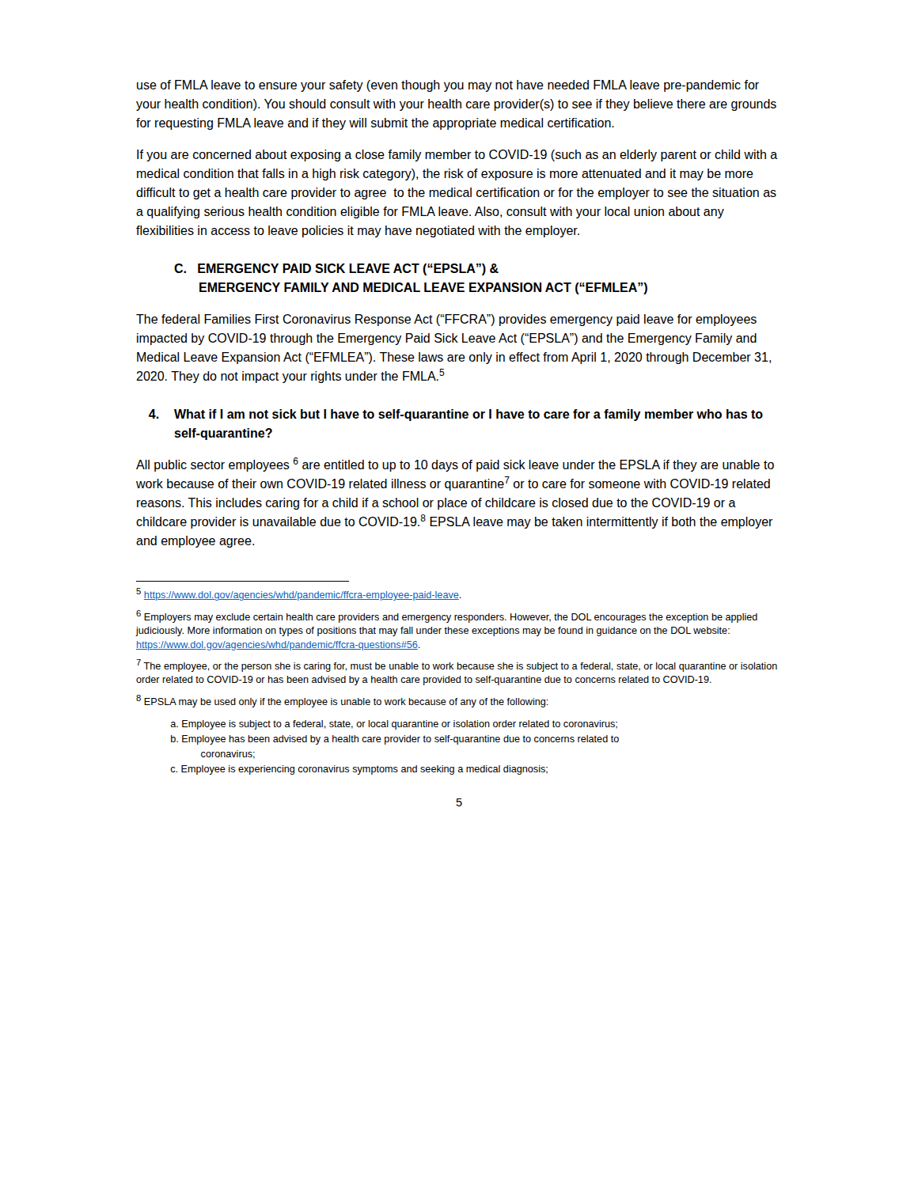use of FMLA leave to ensure your safety (even though you may not have needed FMLA leave pre-pandemic for your health condition). You should consult with your health care provider(s) to see if they believe there are grounds for requesting FMLA leave and if they will submit the appropriate medical certification.
If you are concerned about exposing a close family member to COVID-19 (such as an elderly parent or child with a medical condition that falls in a high risk category), the risk of exposure is more attenuated and it may be more difficult to get a health care provider to agree to the medical certification or for the employer to see the situation as a qualifying serious health condition eligible for FMLA leave. Also, consult with your local union about any flexibilities in access to leave policies it may have negotiated with the employer.
C. EMERGENCY PAID SICK LEAVE ACT (“EPSLA”) &
EMERGENCY FAMILY AND MEDICAL LEAVE EXPANSION ACT (“EFMLEA”)
The federal Families First Coronavirus Response Act (“FFCRA”) provides emergency paid leave for employees impacted by COVID-19 through the Emergency Paid Sick Leave Act (“EPSLA”) and the Emergency Family and Medical Leave Expansion Act (“EFMLEA”). These laws are only in effect from April 1, 2020 through December 31, 2020. They do not impact your rights under the FMLA.5
What if I am not sick but I have to self-quarantine or I have to care for a family member who has to self-quarantine?
All public sector employees 6 are entitled to up to 10 days of paid sick leave under the EPSLA if they are unable to work because of their own COVID-19 related illness or quarantine7 or to care for someone with COVID-19 related reasons. This includes caring for a child if a school or place of childcare is closed due to the COVID-19 or a childcare provider is unavailable due to COVID-19.8 EPSLA leave may be taken intermittently if both the employer and employee agree.
5 https://www.dol.gov/agencies/whd/pandemic/ffcra-employee-paid-leave.
6 Employers may exclude certain health care providers and emergency responders. However, the DOL encourages the exception be applied judiciously. More information on types of positions that may fall under these exceptions may be found in guidance on the DOL website: https://www.dol.gov/agencies/whd/pandemic/ffcra-questions#56.
7 The employee, or the person she is caring for, must be unable to work because she is subject to a federal, state, or local quarantine or isolation order related to COVID-19 or has been advised by a health care provided to self-quarantine due to concerns related to COVID-19.
8 EPSLA may be used only if the employee is unable to work because of any of the following:
a. Employee is subject to a federal, state, or local quarantine or isolation order related to coronavirus;
b. Employee has been advised by a health care provider to self-quarantine due to concerns related to
coronavirus;
c. Employee is experiencing coronavirus symptoms and seeking a medical diagnosis;
5